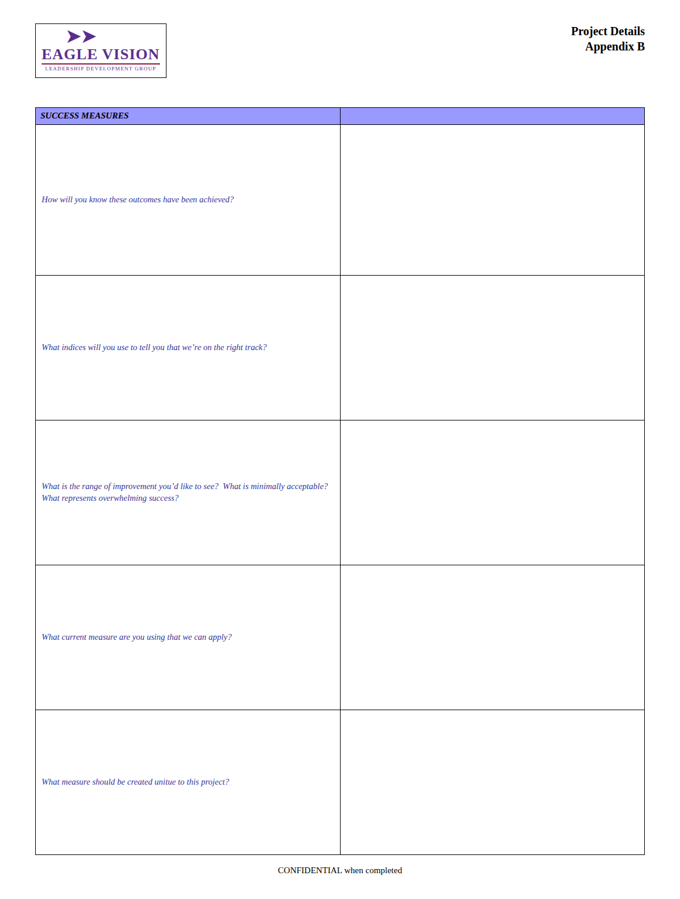➤➤
EAGLE VISION
LEADERSHIP DEVELOPMENT GROUP
Project Details
Appendix B
| SUCCESS MEASURES | |
| --- | --- |
| How will you know these outcomes have been achieved? | |
| What indices will you use to tell you that we’re on the right track? | |
| What is the range of improvement you’d like to see? What is minimally acceptable? What represents overwhelming success? | |
| What current measure are you using that we can apply? | |
| What measure should be created unitue to this project? | |
CONFIDENTIAL when completed